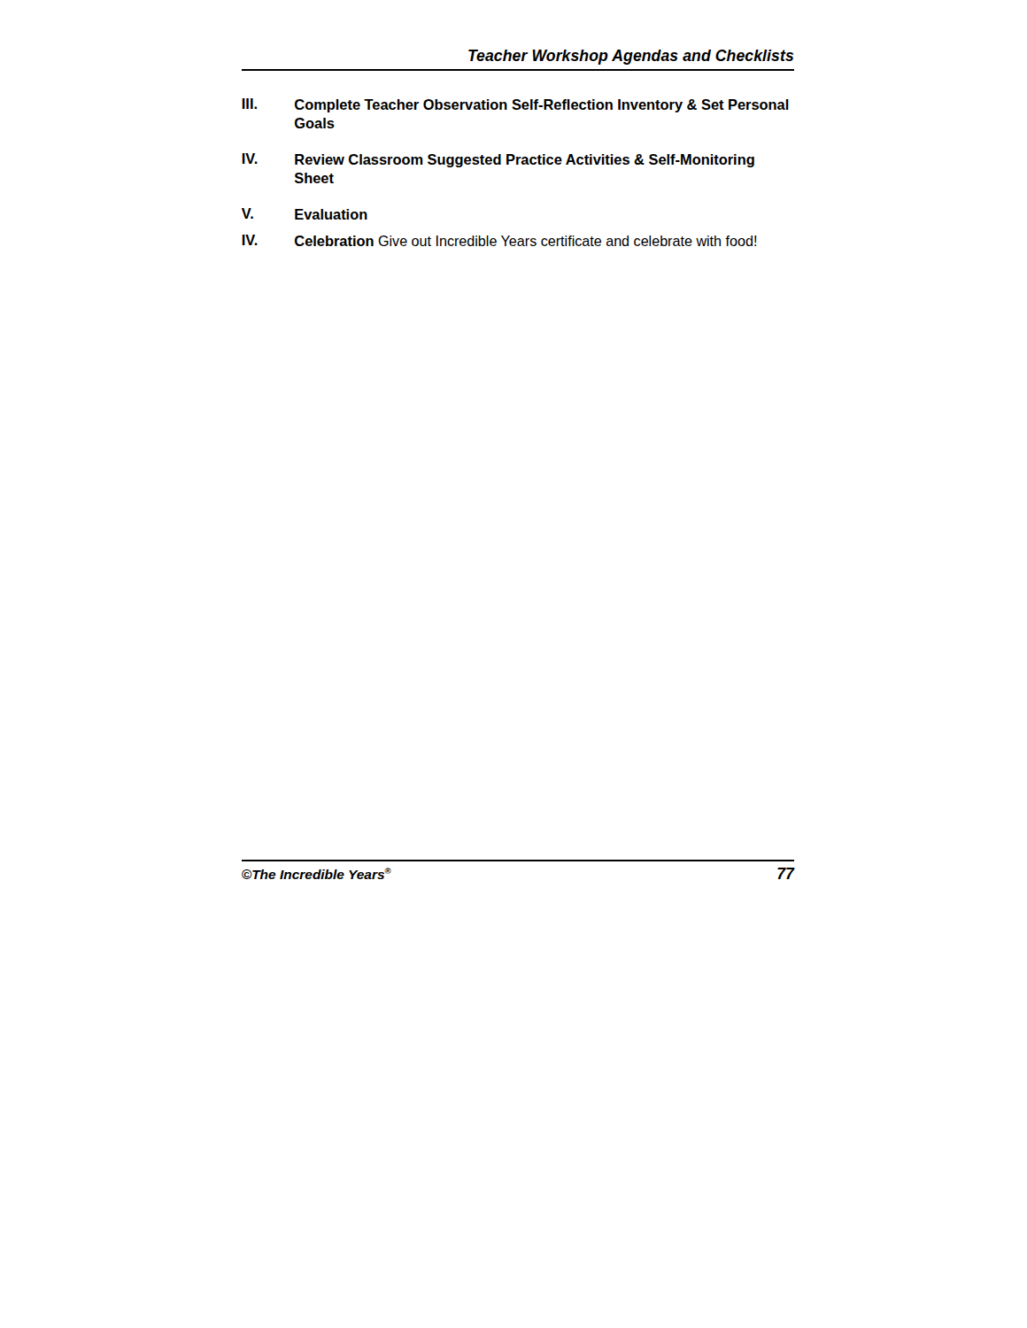Teacher Workshop Agendas and Checklists
III. Complete Teacher Observation Self-Reflection Inventory & Set Personal Goals
IV. Review Classroom Suggested Practice Activities & Self-Monitoring Sheet
V. Evaluation
IV. Celebration Give out Incredible Years certificate and celebrate with food!
©The Incredible Years®
77